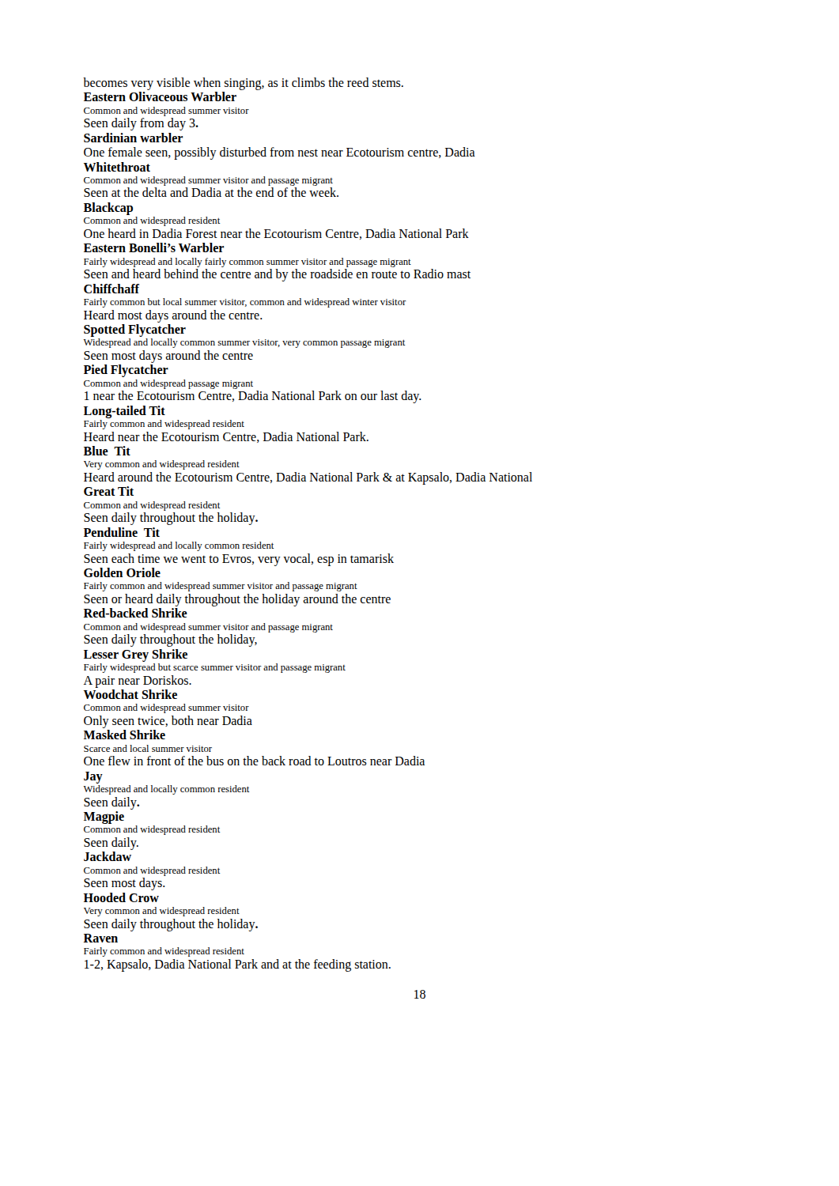becomes very visible when singing, as it climbs the reed stems.
Eastern Olivaceous Warbler
Common and widespread summer visitor
Seen daily from day 3.
Sardinian warbler
One female seen, possibly disturbed from nest near Ecotourism centre, Dadia
Whitethroat
Common and widespread summer visitor and passage migrant
Seen at the delta and Dadia at the end of the week.
Blackcap
Common and widespread resident
One heard in Dadia Forest near the Ecotourism Centre, Dadia National Park
Eastern Bonelli’s Warbler
Fairly widespread and locally fairly common summer visitor and passage migrant
Seen and heard behind the centre and by the roadside en route to Radio mast
Chiffchaff
Fairly common but local summer visitor, common and widespread winter visitor
Heard most days around the centre.
Spotted Flycatcher
Widespread and locally common summer visitor, very common passage migrant
Seen most days around the centre
Pied Flycatcher
Common and widespread passage migrant
1 near the Ecotourism Centre, Dadia National Park on our last day.
Long-tailed Tit
Fairly common and widespread resident
Heard near the Ecotourism Centre, Dadia National Park.
Blue Tit
Very common and widespread resident
Heard around the Ecotourism Centre, Dadia National Park & at Kapsalo, Dadia National
Great Tit
Common and widespread resident
Seen daily throughout the holiday.
Penduline Tit
Fairly widespread and locally common resident
Seen each time we went to Evros, very vocal, esp in tamarisk
Golden Oriole
Fairly common and widespread summer visitor and passage migrant
Seen or heard daily throughout the holiday around the centre
Red-backed Shrike
Common and widespread summer visitor and passage migrant
Seen daily throughout the holiday,
Lesser Grey Shrike
Fairly widespread but scarce summer visitor and passage migrant
A pair near Doriskos.
Woodchat Shrike
Common and widespread summer visitor
Only seen twice, both near Dadia
Masked Shrike
Scarce and local summer visitor
One flew in front of the bus on the back road to Loutros near Dadia
Jay
Widespread and locally common resident
Seen daily.
Magpie
Common and widespread resident
Seen daily.
Jackdaw
Common and widespread resident
Seen most days.
Hooded Crow
Very common and widespread resident
Seen daily throughout the holiday.
Raven
Fairly common and widespread resident
1-2, Kapsalo, Dadia National Park and at the feeding station.
18